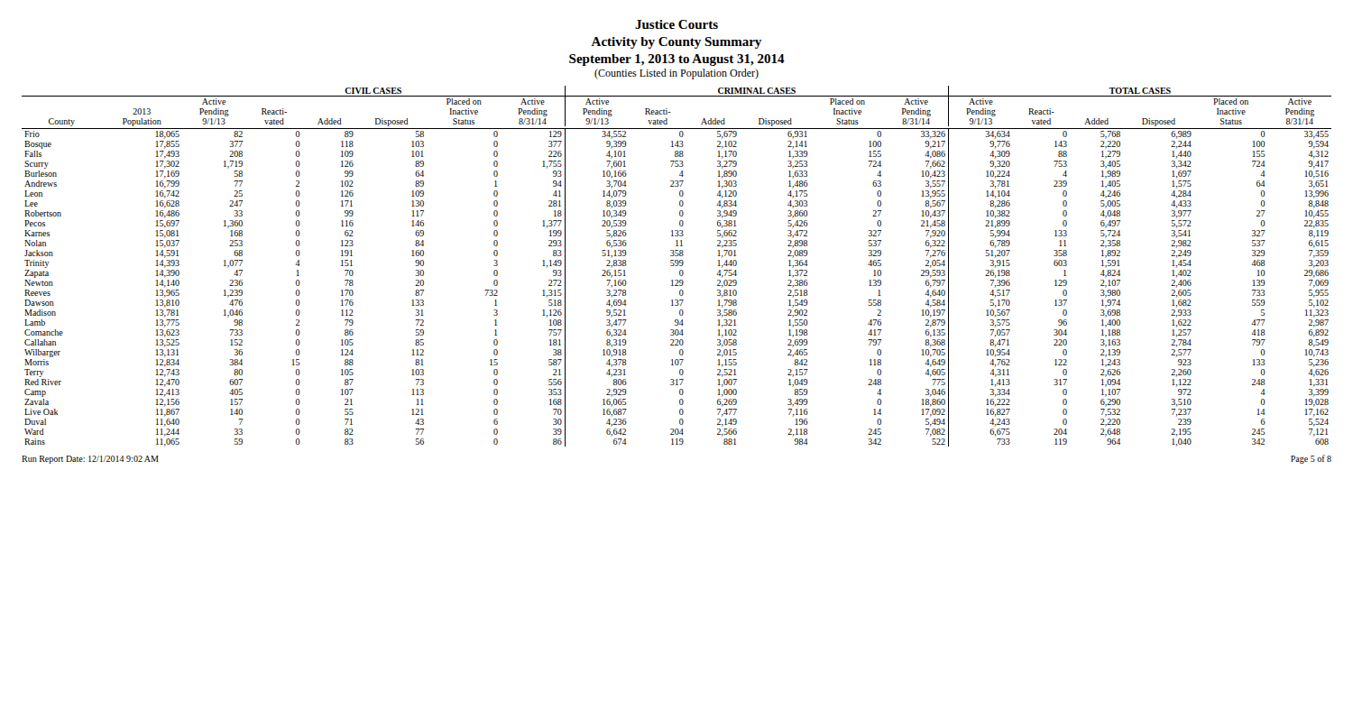Justice Courts
Activity by County Summary
September 1, 2013 to August 31, 2014
(Counties Listed in Population Order)
Justice court case activity by county, September 1, 2013 to August 31, 2014
| | CIVIL CASES | CRIMINAL CASES | TOTAL CASES |
| --- | --- | --- | --- |
| | | Active | | | | Placed on | Active | Active | | | | Placed on | Active | Active | | | | Placed on | Active |
| | 2013 | Pending | Reacti- | | | Inactive | Pending | Pending | Reacti- | | | Inactive | Pending | Pending | Reacti- | | | Inactive | Pending |
| County | Population | 9/1/13 | vated | Added | Disposed | Status | 8/31/14 | 9/1/13 | vated | Added | Disposed | Status | 8/31/14 | 9/1/13 | vated | Added | Disposed | Status | 8/31/14 |
| Frio | 18,065 | 82 | 0 | 89 | 58 | 0 | 129 | 34,552 | 0 | 5,679 | 6,931 | 0 | 33,326 | 34,634 | 0 | 5,768 | 6,989 | 0 | 33,455 |
| Bosque | 17,855 | 377 | 0 | 118 | 103 | 0 | 377 | 9,399 | 143 | 2,102 | 2,141 | 100 | 9,217 | 9,776 | 143 | 2,220 | 2,244 | 100 | 9,594 |
| Falls | 17,493 | 208 | 0 | 109 | 101 | 0 | 226 | 4,101 | 88 | 1,170 | 1,339 | 155 | 4,086 | 4,309 | 88 | 1,279 | 1,440 | 155 | 4,312 |
| Scurry | 17,302 | 1,719 | 0 | 126 | 89 | 0 | 1,755 | 7,601 | 753 | 3,279 | 3,253 | 724 | 7,662 | 9,320 | 753 | 3,405 | 3,342 | 724 | 9,417 |
| Burleson | 17,169 | 58 | 0 | 99 | 64 | 0 | 93 | 10,166 | 4 | 1,890 | 1,633 | 4 | 10,423 | 10,224 | 4 | 1,989 | 1,697 | 4 | 10,516 |
| Andrews | 16,799 | 77 | 2 | 102 | 89 | 1 | 94 | 3,704 | 237 | 1,303 | 1,486 | 63 | 3,557 | 3,781 | 239 | 1,405 | 1,575 | 64 | 3,651 |
| Leon | 16,742 | 25 | 0 | 126 | 109 | 0 | 41 | 14,079 | 0 | 4,120 | 4,175 | 0 | 13,955 | 14,104 | 0 | 4,246 | 4,284 | 0 | 13,996 |
| Lee | 16,628 | 247 | 0 | 171 | 130 | 0 | 281 | 8,039 | 0 | 4,834 | 4,303 | 0 | 8,567 | 8,286 | 0 | 5,005 | 4,433 | 0 | 8,848 |
| Robertson | 16,486 | 33 | 0 | 99 | 117 | 0 | 18 | 10,349 | 0 | 3,949 | 3,860 | 27 | 10,437 | 10,382 | 0 | 4,048 | 3,977 | 27 | 10,455 |
| Pecos | 15,697 | 1,360 | 0 | 116 | 146 | 0 | 1,377 | 20,539 | 0 | 6,381 | 5,426 | 0 | 21,458 | 21,899 | 0 | 6,497 | 5,572 | 0 | 22,835 |
| Karnes | 15,081 | 168 | 0 | 62 | 69 | 0 | 199 | 5,826 | 133 | 5,662 | 3,472 | 327 | 7,920 | 5,994 | 133 | 5,724 | 3,541 | 327 | 8,119 |
| Nolan | 15,037 | 253 | 0 | 123 | 84 | 0 | 293 | 6,536 | 11 | 2,235 | 2,898 | 537 | 6,322 | 6,789 | 11 | 2,358 | 2,982 | 537 | 6,615 |
| Jackson | 14,591 | 68 | 0 | 191 | 160 | 0 | 83 | 51,139 | 358 | 1,701 | 2,089 | 329 | 7,276 | 51,207 | 358 | 1,892 | 2,249 | 329 | 7,359 |
| Trinity | 14,393 | 1,077 | 4 | 151 | 90 | 3 | 1,149 | 2,838 | 599 | 1,440 | 1,364 | 465 | 2,054 | 3,915 | 603 | 1,591 | 1,454 | 468 | 3,203 |
| Zapata | 14,390 | 47 | 1 | 70 | 30 | 0 | 93 | 26,151 | 0 | 4,754 | 1,372 | 10 | 29,593 | 26,198 | 1 | 4,824 | 1,402 | 10 | 29,686 |
| Newton | 14,140 | 236 | 0 | 78 | 20 | 0 | 272 | 7,160 | 129 | 2,029 | 2,386 | 139 | 6,797 | 7,396 | 129 | 2,107 | 2,406 | 139 | 7,069 |
| Reeves | 13,965 | 1,239 | 0 | 170 | 87 | 732 | 1,315 | 3,278 | 0 | 3,810 | 2,518 | 1 | 4,640 | 4,517 | 0 | 3,980 | 2,605 | 733 | 5,955 |
| Dawson | 13,810 | 476 | 0 | 176 | 133 | 1 | 518 | 4,694 | 137 | 1,798 | 1,549 | 558 | 4,584 | 5,170 | 137 | 1,974 | 1,682 | 559 | 5,102 |
| Madison | 13,781 | 1,046 | 0 | 112 | 31 | 3 | 1,126 | 9,521 | 0 | 3,586 | 2,902 | 2 | 10,197 | 10,567 | 0 | 3,698 | 2,933 | 5 | 11,323 |
| Lamb | 13,775 | 98 | 2 | 79 | 72 | 1 | 108 | 3,477 | 94 | 1,321 | 1,550 | 476 | 2,879 | 3,575 | 96 | 1,400 | 1,622 | 477 | 2,987 |
| Comanche | 13,623 | 733 | 0 | 86 | 59 | 1 | 757 | 6,324 | 304 | 1,102 | 1,198 | 417 | 6,135 | 7,057 | 304 | 1,188 | 1,257 | 418 | 6,892 |
| Callahan | 13,525 | 152 | 0 | 105 | 85 | 0 | 181 | 8,319 | 220 | 3,058 | 2,699 | 797 | 8,368 | 8,471 | 220 | 3,163 | 2,784 | 797 | 8,549 |
| Wilbarger | 13,131 | 36 | 0 | 124 | 112 | 0 | 38 | 10,918 | 0 | 2,015 | 2,465 | 0 | 10,705 | 10,954 | 0 | 2,139 | 2,577 | 0 | 10,743 |
| Morris | 12,834 | 384 | 15 | 88 | 81 | 15 | 587 | 4,378 | 107 | 1,155 | 842 | 118 | 4,649 | 4,762 | 122 | 1,243 | 923 | 133 | 5,236 |
| Terry | 12,743 | 80 | 0 | 105 | 103 | 0 | 21 | 4,231 | 0 | 2,521 | 2,157 | 0 | 4,605 | 4,311 | 0 | 2,626 | 2,260 | 0 | 4,626 |
| Red River | 12,470 | 607 | 0 | 87 | 73 | 0 | 556 | 806 | 317 | 1,007 | 1,049 | 248 | 775 | 1,413 | 317 | 1,094 | 1,122 | 248 | 1,331 |
| Camp | 12,413 | 405 | 0 | 107 | 113 | 0 | 353 | 2,929 | 0 | 1,000 | 859 | 4 | 3,046 | 3,334 | 0 | 1,107 | 972 | 4 | 3,399 |
| Zavala | 12,156 | 157 | 0 | 21 | 11 | 0 | 168 | 16,065 | 0 | 6,269 | 3,499 | 0 | 18,860 | 16,222 | 0 | 6,290 | 3,510 | 0 | 19,028 |
| Live Oak | 11,867 | 140 | 0 | 55 | 121 | 0 | 70 | 16,687 | 0 | 7,477 | 7,116 | 14 | 17,092 | 16,827 | 0 | 7,532 | 7,237 | 14 | 17,162 |
| Duval | 11,640 | 7 | 0 | 71 | 43 | 6 | 30 | 4,236 | 0 | 2,149 | 196 | 0 | 5,494 | 4,243 | 0 | 2,220 | 239 | 6 | 5,524 |
| Ward | 11,244 | 33 | 0 | 82 | 77 | 0 | 39 | 6,642 | 204 | 2,566 | 2,118 | 245 | 7,082 | 6,675 | 204 | 2,648 | 2,195 | 245 | 7,121 |
| Rains | 11,065 | 59 | 0 | 83 | 56 | 0 | 86 | 674 | 119 | 881 | 984 | 342 | 522 | 733 | 119 | 964 | 1,040 | 342 | 608 |
Run Report Date: 12/1/2014 9:02 AM
Page 5 of 8